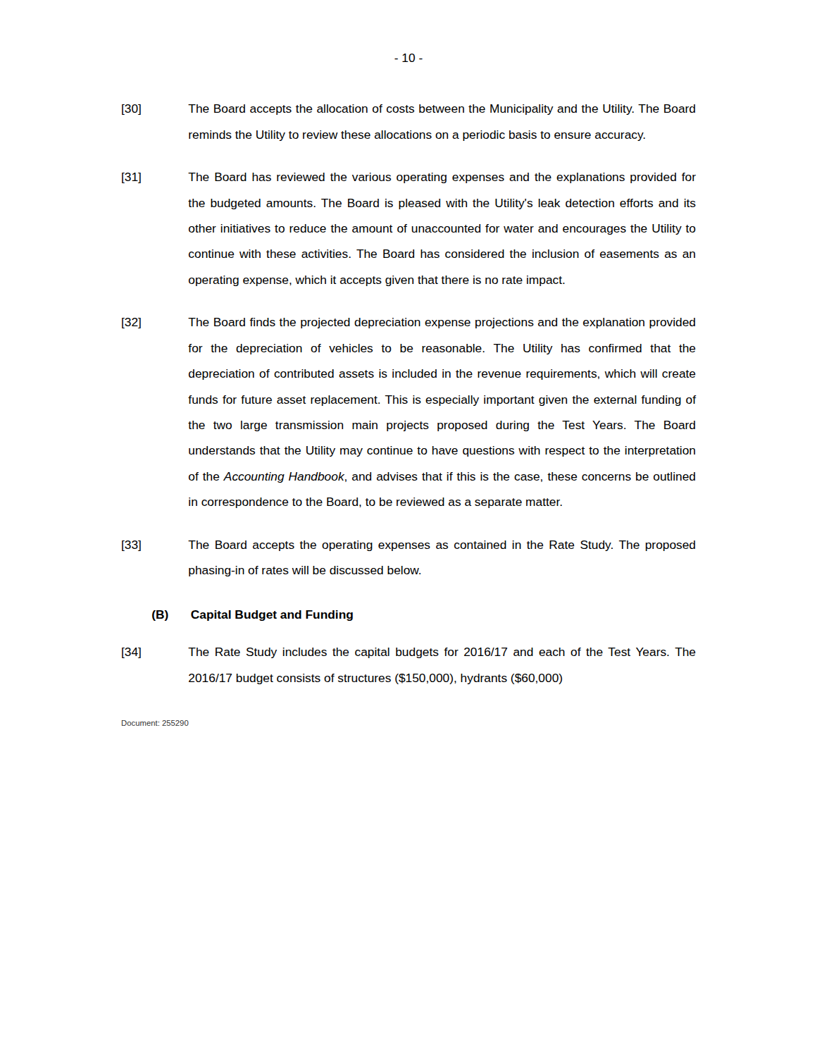- 10 -
[30]
The Board accepts the allocation of costs between the Municipality and the Utility. The Board reminds the Utility to review these allocations on a periodic basis to ensure accuracy.
[31]
The Board has reviewed the various operating expenses and the explanations provided for the budgeted amounts. The Board is pleased with the Utility's leak detection efforts and its other initiatives to reduce the amount of unaccounted for water and encourages the Utility to continue with these activities. The Board has considered the inclusion of easements as an operating expense, which it accepts given that there is no rate impact.
[32]
The Board finds the projected depreciation expense projections and the explanation provided for the depreciation of vehicles to be reasonable. The Utility has confirmed that the depreciation of contributed assets is included in the revenue requirements, which will create funds for future asset replacement. This is especially important given the external funding of the two large transmission main projects proposed during the Test Years. The Board understands that the Utility may continue to have questions with respect to the interpretation of the Accounting Handbook, and advises that if this is the case, these concerns be outlined in correspondence to the Board, to be reviewed as a separate matter.
[33]
The Board accepts the operating expenses as contained in the Rate Study. The proposed phasing-in of rates will be discussed below.
(B) Capital Budget and Funding
[34]
The Rate Study includes the capital budgets for 2016/17 and each of the Test Years. The 2016/17 budget consists of structures ($150,000), hydrants ($60,000)
Document: 255290